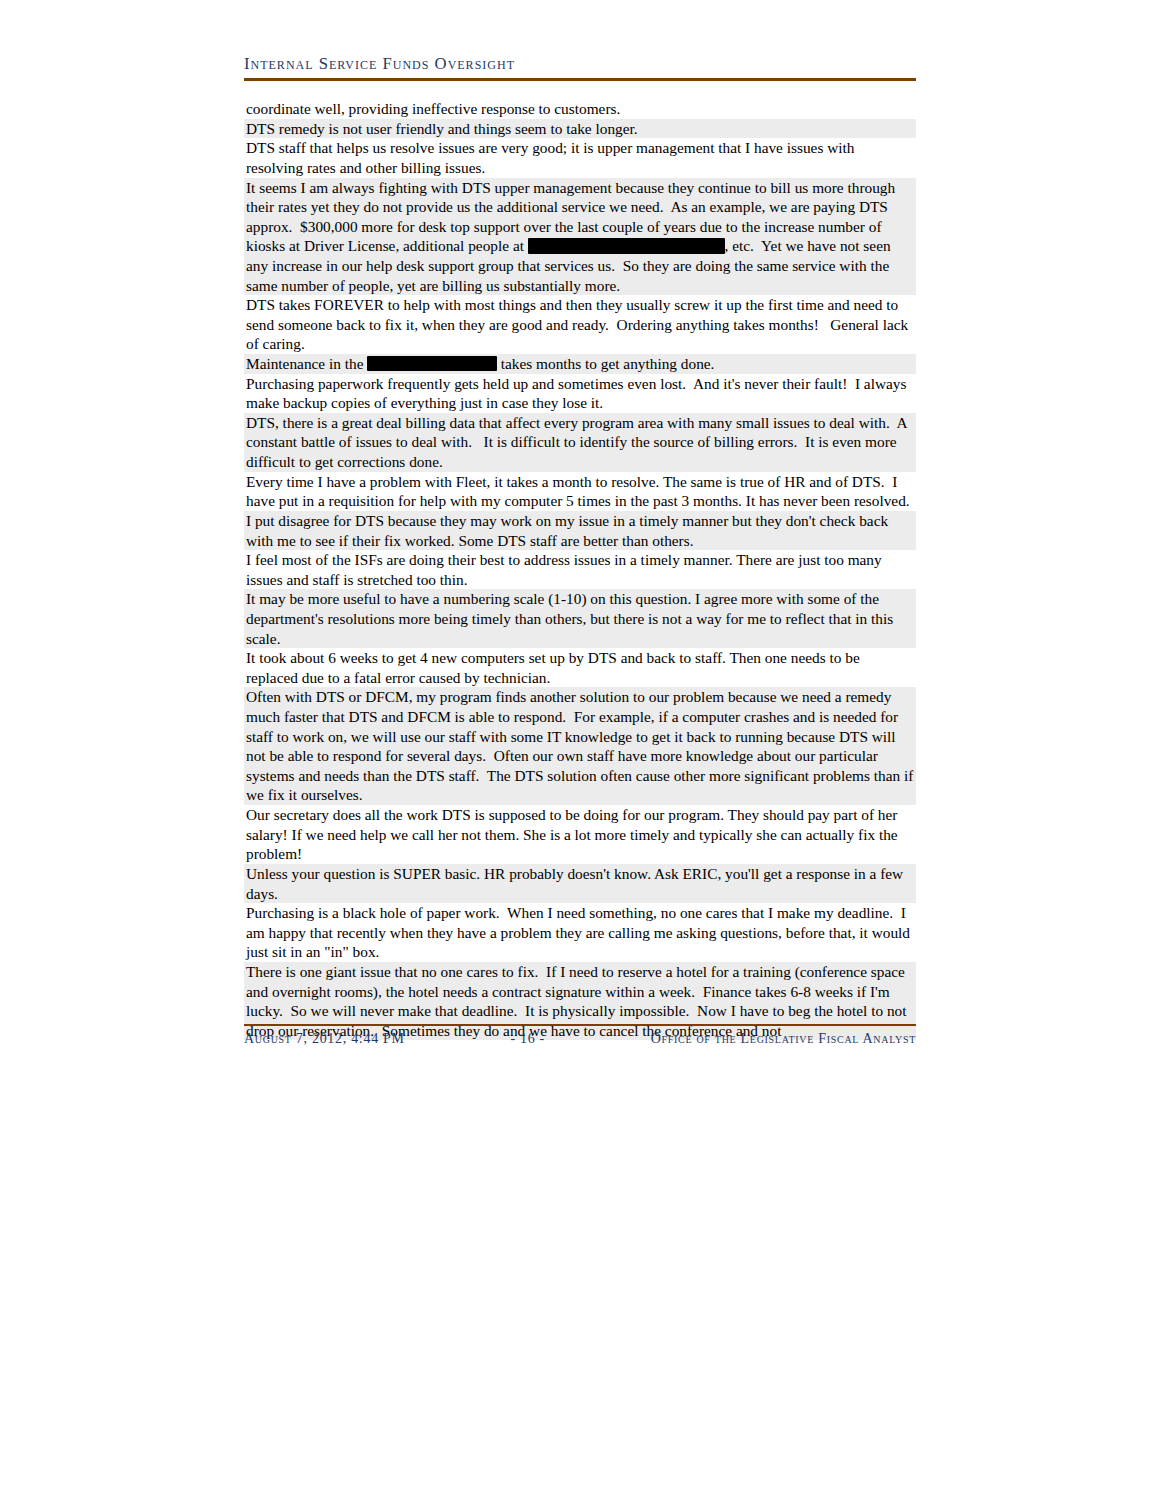Internal Service Funds Oversight
coordinate well, providing ineffective response to customers.
DTS remedy is not user friendly and things seem to take longer.
DTS staff that helps us resolve issues are very good; it is upper management that I have issues with resolving rates and other billing issues.
It seems I am always fighting with DTS upper management because they continue to bill us more through their rates yet they do not provide us the additional service we need. As an example, we are paying DTS approx. $300,000 more for desk top support over the last couple of years due to the increase number of kiosks at Driver License, additional people at , etc. Yet we have not seen any increase in our help desk support group that services us. So they are doing the same service with the same number of people, yet are billing us substantially more.
DTS takes FOREVER to help with most things and then they usually screw it up the first time and need to send someone back to fix it, when they are good and ready. Ordering anything takes months! General lack of caring.
Maintenance in the takes months to get anything done.
Purchasing paperwork frequently gets held up and sometimes even lost. And it's never their fault! I always make backup copies of everything just in case they lose it.
DTS, there is a great deal billing data that affect every program area with many small issues to deal with. A constant battle of issues to deal with. It is difficult to identify the source of billing errors. It is even more difficult to get corrections done.
Every time I have a problem with Fleet, it takes a month to resolve. The same is true of HR and of DTS. I have put in a requisition for help with my computer 5 times in the past 3 months. It has never been resolved.
I put disagree for DTS because they may work on my issue in a timely manner but they don't check back with me to see if their fix worked. Some DTS staff are better than others.
I feel most of the ISFs are doing their best to address issues in a timely manner. There are just too many issues and staff is stretched too thin.
It may be more useful to have a numbering scale (1-10) on this question. I agree more with some of the department's resolutions more being timely than others, but there is not a way for me to reflect that in this scale.
It took about 6 weeks to get 4 new computers set up by DTS and back to staff. Then one needs to be replaced due to a fatal error caused by technician.
Often with DTS or DFCM, my program finds another solution to our problem because we need a remedy much faster that DTS and DFCM is able to respond. For example, if a computer crashes and is needed for staff to work on, we will use our staff with some IT knowledge to get it back to running because DTS will not be able to respond for several days. Often our own staff have more knowledge about our particular systems and needs than the DTS staff. The DTS solution often cause other more significant problems than if we fix it ourselves.
Our secretary does all the work DTS is supposed to be doing for our program. They should pay part of her salary! If we need help we call her not them. She is a lot more timely and typically she can actually fix the problem!
Unless your question is SUPER basic. HR probably doesn't know. Ask ERIC, you'll get a response in a few days.
Purchasing is a black hole of paper work. When I need something, no one cares that I make my deadline. I am happy that recently when they have a problem they are calling me asking questions, before that, it would just sit in an "in" box.
There is one giant issue that no one cares to fix. If I need to reserve a hotel for a training (conference space and overnight rooms), the hotel needs a contract signature within a week. Finance takes 6-8 weeks if I'm lucky. So we will never make that deadline. It is physically impossible. Now I have to beg the hotel to not drop our reservation. Sometimes they do and we have to cancel the conference and not
August 7, 2012, 4:44 PM
- 16 -
Office of the Legislative Fiscal Analyst